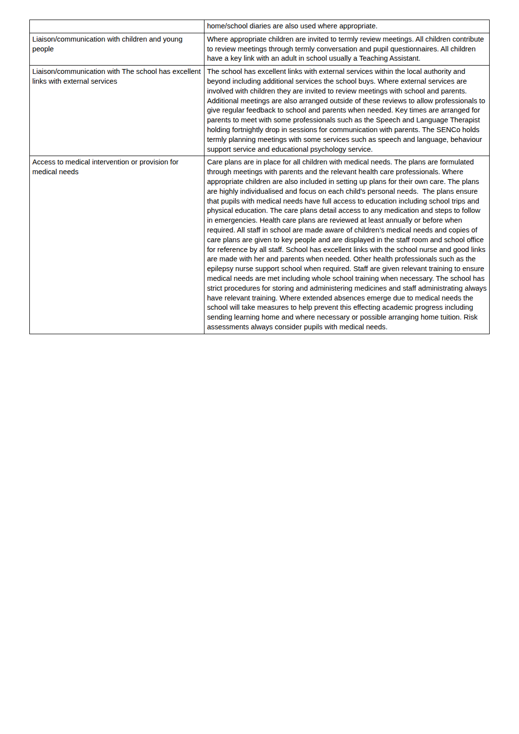| | home/school diaries are also used where appropriate. |
| Liaison/communication with children and young people | Where appropriate children are invited to termly review meetings. All children contribute to review meetings through termly conversation and pupil questionnaires. All children have a key link with an adult in school usually a Teaching Assistant. |
| Liaison/communication with The school has excellent links with external services | The school has excellent links with external services within the local authority and beyond including additional services the school buys. Where external services are involved with children they are invited to review meetings with school and parents. Additional meetings are also arranged outside of these reviews to allow professionals to give regular feedback to school and parents when needed. Key times are arranged for parents to meet with some professionals such as the Speech and Language Therapist holding fortnightly drop in sessions for communication with parents. The SENCo holds termly planning meetings with some services such as speech and language, behaviour support service and educational psychology service. |
| Access to medical intervention or provision for medical needs | Care plans are in place for all children with medical needs. The plans are formulated through meetings with parents and the relevant health care professionals. Where appropriate children are also included in setting up plans for their own care. The plans are highly individualised and focus on each child’s personal needs. The plans ensure that pupils with medical needs have full access to education including school trips and physical education. The care plans detail access to any medication and steps to follow in emergencies. Health care plans are reviewed at least annually or before when required. All staff in school are made aware of children’s medical needs and copies of care plans are given to key people and are displayed in the staff room and school office for reference by all staff. School has excellent links with the school nurse and good links are made with her and parents when needed. Other health professionals such as the epilepsy nurse support school when required. Staff are given relevant training to ensure medical needs are met including whole school training when necessary. The school has strict procedures for storing and administering medicines and staff administrating always have relevant training. Where extended absences emerge due to medical needs the school will take measures to help prevent this effecting academic progress including sending learning home and where necessary or possible arranging home tuition. Risk assessments always consider pupils with medical needs. |